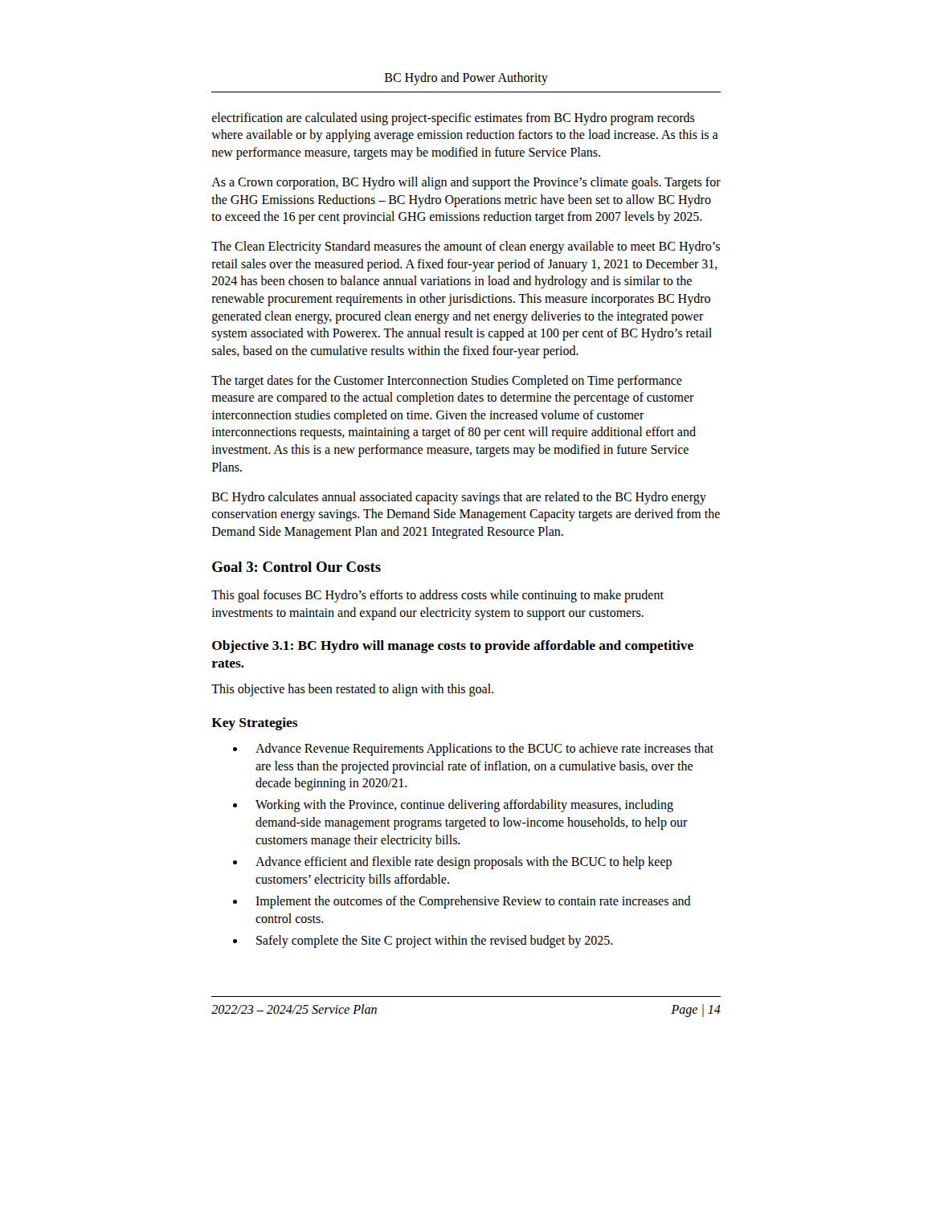BC Hydro and Power Authority
electrification are calculated using project-specific estimates from BC Hydro program records where available or by applying average emission reduction factors to the load increase. As this is a new performance measure, targets may be modified in future Service Plans.
As a Crown corporation, BC Hydro will align and support the Province’s climate goals. Targets for the GHG Emissions Reductions – BC Hydro Operations metric have been set to allow BC Hydro to exceed the 16 per cent provincial GHG emissions reduction target from 2007 levels by 2025.
The Clean Electricity Standard measures the amount of clean energy available to meet BC Hydro’s retail sales over the measured period. A fixed four-year period of January 1, 2021 to December 31, 2024 has been chosen to balance annual variations in load and hydrology and is similar to the renewable procurement requirements in other jurisdictions. This measure incorporates BC Hydro generated clean energy, procured clean energy and net energy deliveries to the integrated power system associated with Powerex. The annual result is capped at 100 per cent of BC Hydro’s retail sales, based on the cumulative results within the fixed four-year period.
The target dates for the Customer Interconnection Studies Completed on Time performance measure are compared to the actual completion dates to determine the percentage of customer interconnection studies completed on time. Given the increased volume of customer interconnections requests, maintaining a target of 80 per cent will require additional effort and investment. As this is a new performance measure, targets may be modified in future Service Plans.
BC Hydro calculates annual associated capacity savings that are related to the BC Hydro energy conservation energy savings. The Demand Side Management Capacity targets are derived from the Demand Side Management Plan and 2021 Integrated Resource Plan.
Goal 3: Control Our Costs
This goal focuses BC Hydro’s efforts to address costs while continuing to make prudent investments to maintain and expand our electricity system to support our customers.
Objective 3.1: BC Hydro will manage costs to provide affordable and competitive rates.
This objective has been restated to align with this goal.
Key Strategies
Advance Revenue Requirements Applications to the BCUC to achieve rate increases that are less than the projected provincial rate of inflation, on a cumulative basis, over the decade beginning in 2020/21.
Working with the Province, continue delivering affordability measures, including demand-side management programs targeted to low-income households, to help our customers manage their electricity bills.
Advance efficient and flexible rate design proposals with the BCUC to help keep customers’ electricity bills affordable.
Implement the outcomes of the Comprehensive Review to contain rate increases and control costs.
Safely complete the Site C project within the revised budget by 2025.
2022/23 – 2024/25 Service Plan Page | 14